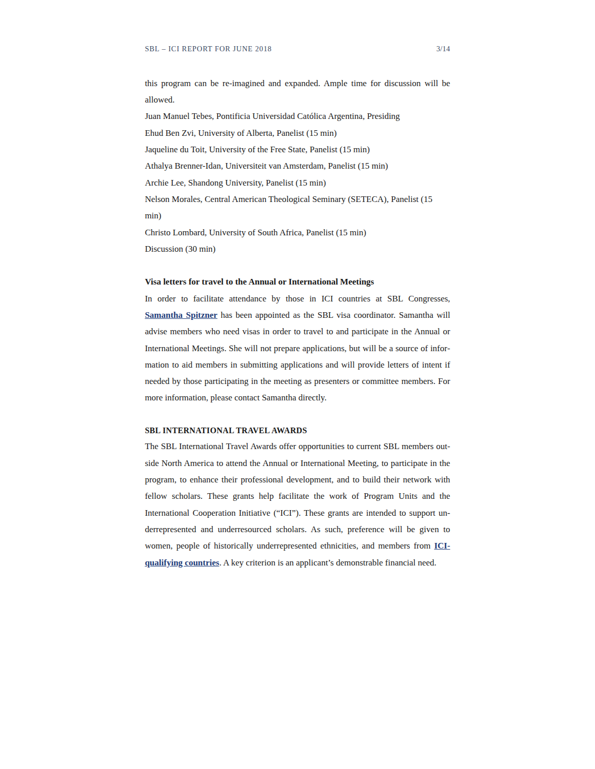SBL – ICI Report for June 2018 3/14
this program can be re-imagined and expanded. Ample time for discussion will be allowed.
Juan Manuel Tebes, Pontificia Universidad Católica Argentina, Presiding
Ehud Ben Zvi, University of Alberta, Panelist (15 min)
Jaqueline du Toit, University of the Free State, Panelist (15 min)
Athalya Brenner-Idan, Universiteit van Amsterdam, Panelist (15 min)
Archie Lee, Shandong University, Panelist (15 min)
Nelson Morales, Central American Theological Seminary (SETECA), Panelist (15 min)
Christo Lombard, University of South Africa, Panelist (15 min)
Discussion (30 min)
Visa letters for travel to the Annual or International Meetings
In order to facilitate attendance by those in ICI countries at SBL Congresses, Samantha Spitzner has been appointed as the SBL visa coordinator. Samantha will advise members who need visas in order to travel to and participate in the Annual or International Meetings. She will not prepare applications, but will be a source of information to aid members in submitting applications and will provide letters of intent if needed by those participating in the meeting as presenters or committee members. For more information, please contact Samantha directly.
SBL INTERNATIONAL TRAVEL AWARDS
The SBL International Travel Awards offer opportunities to current SBL members outside North America to attend the Annual or International Meeting, to participate in the program, to enhance their professional development, and to build their network with fellow scholars. These grants help facilitate the work of Program Units and the International Cooperation Initiative (“ICI”). These grants are intended to support underrepresented and underresourced scholars. As such, preference will be given to women, people of historically underrepresented ethnicities, and members from ICI-qualifying countries. A key criterion is an applicant’s demonstrable financial need.